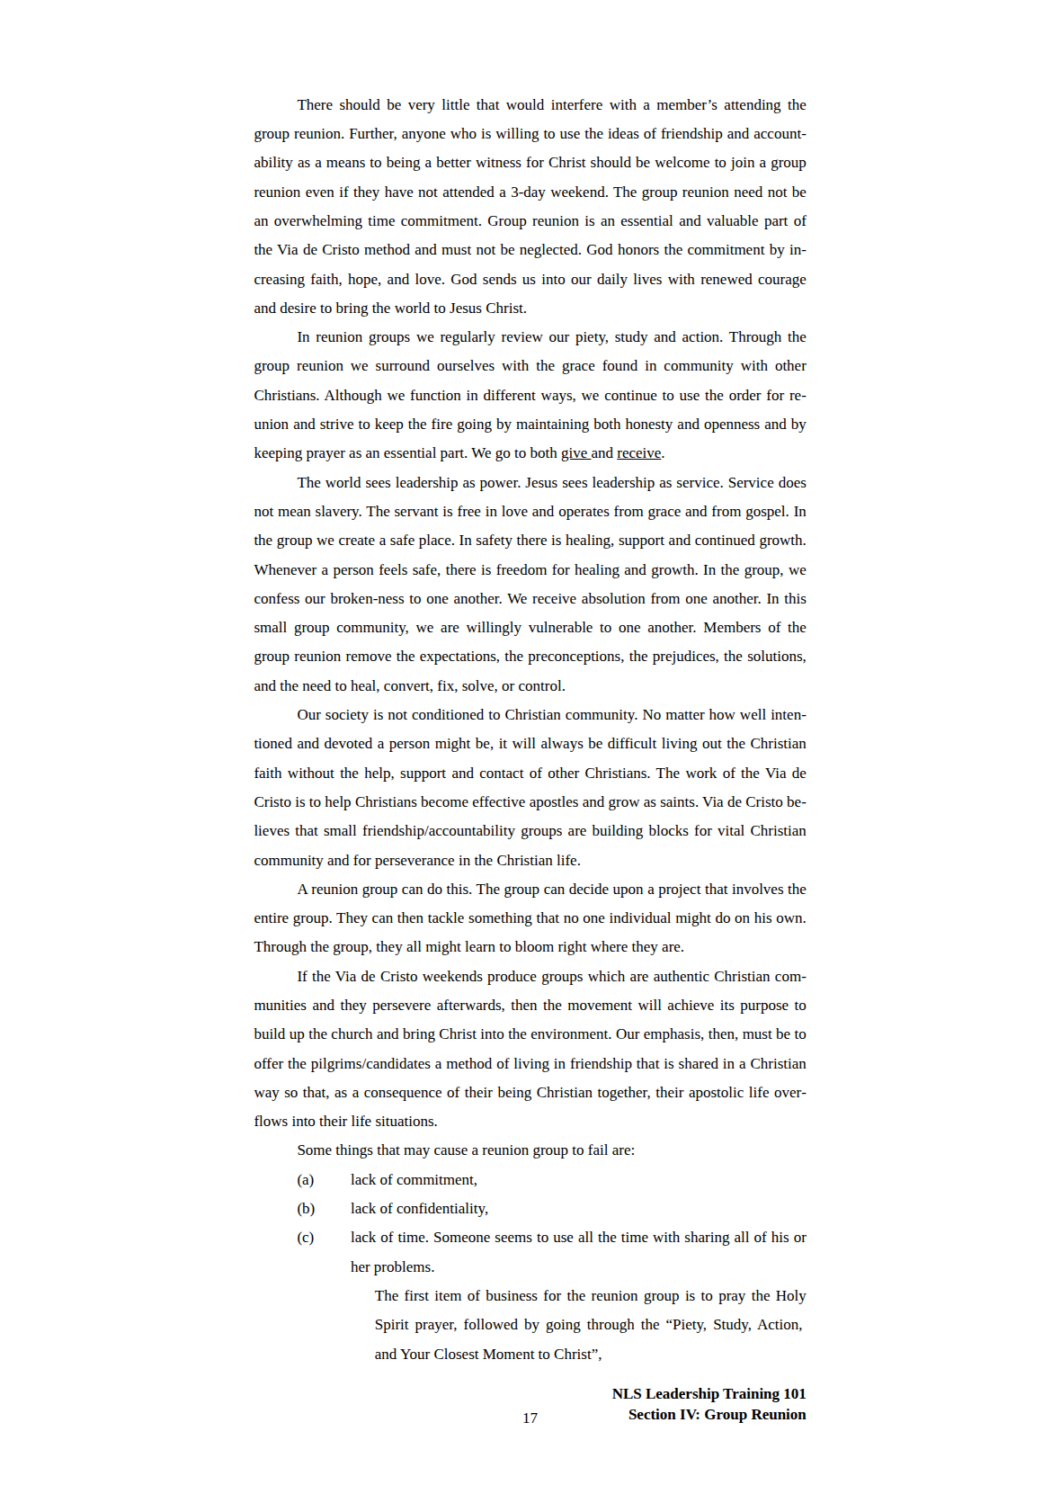There should be very little that would interfere with a member’s attending the group reunion. Further, anyone who is willing to use the ideas of friendship and accountability as a means to being a better witness for Christ should be welcome to join a group reunion even if they have not attended a 3-day weekend. The group reunion need not be an overwhelming time commitment. Group reunion is an essential and valuable part of the Via de Cristo method and must not be neglected. God honors the commitment by increasing faith, hope, and love. God sends us into our daily lives with renewed courage and desire to bring the world to Jesus Christ.
In reunion groups we regularly review our piety, study and action. Through the group reunion we surround ourselves with the grace found in community with other Christians. Although we function in different ways, we continue to use the order for reunion and strive to keep the fire going by maintaining both honesty and openness and by keeping prayer as an essential part. We go to both give and receive.
The world sees leadership as power. Jesus sees leadership as service. Service does not mean slavery. The servant is free in love and operates from grace and from gospel. In the group we create a safe place. In safety there is healing, support and continued growth. Whenever a person feels safe, there is freedom for healing and growth. In the group, we confess our broken-ness to one another. We receive absolution from one another. In this small group community, we are willingly vulnerable to one another. Members of the group reunion remove the expectations, the preconceptions, the prejudices, the solutions, and the need to heal, convert, fix, solve, or control.
Our society is not conditioned to Christian community. No matter how well intentioned and devoted a person might be, it will always be difficult living out the Christian faith without the help, support and contact of other Christians. The work of the Via de Cristo is to help Christians become effective apostles and grow as saints. Via de Cristo believes that small friendship/accountability groups are building blocks for vital Christian community and for perseverance in the Christian life.
A reunion group can do this. The group can decide upon a project that involves the entire group. They can then tackle something that no one individual might do on his own. Through the group, they all might learn to bloom right where they are.
If the Via de Cristo weekends produce groups which are authentic Christian communities and they persevere afterwards, then the movement will achieve its purpose to build up the church and bring Christ into the environment. Our emphasis, then, must be to offer the pilgrims/candidates a method of living in friendship that is shared in a Christian way so that, as a consequence of their being Christian together, their apostolic life overflows into their life situations.
Some things that may cause a reunion group to fail are:
(a)
lack of commitment,
(b)
lack of confidentiality,
(c)
lack of time. Someone seems to use all the time with sharing all of his or her problems.
The first item of business for the reunion group is to pray the Holy Spirit prayer, followed by going through the “Piety, Study, Action, and Your Closest Moment to Christ”,
NLS Leadership Training 101
Section IV: Group Reunion
17